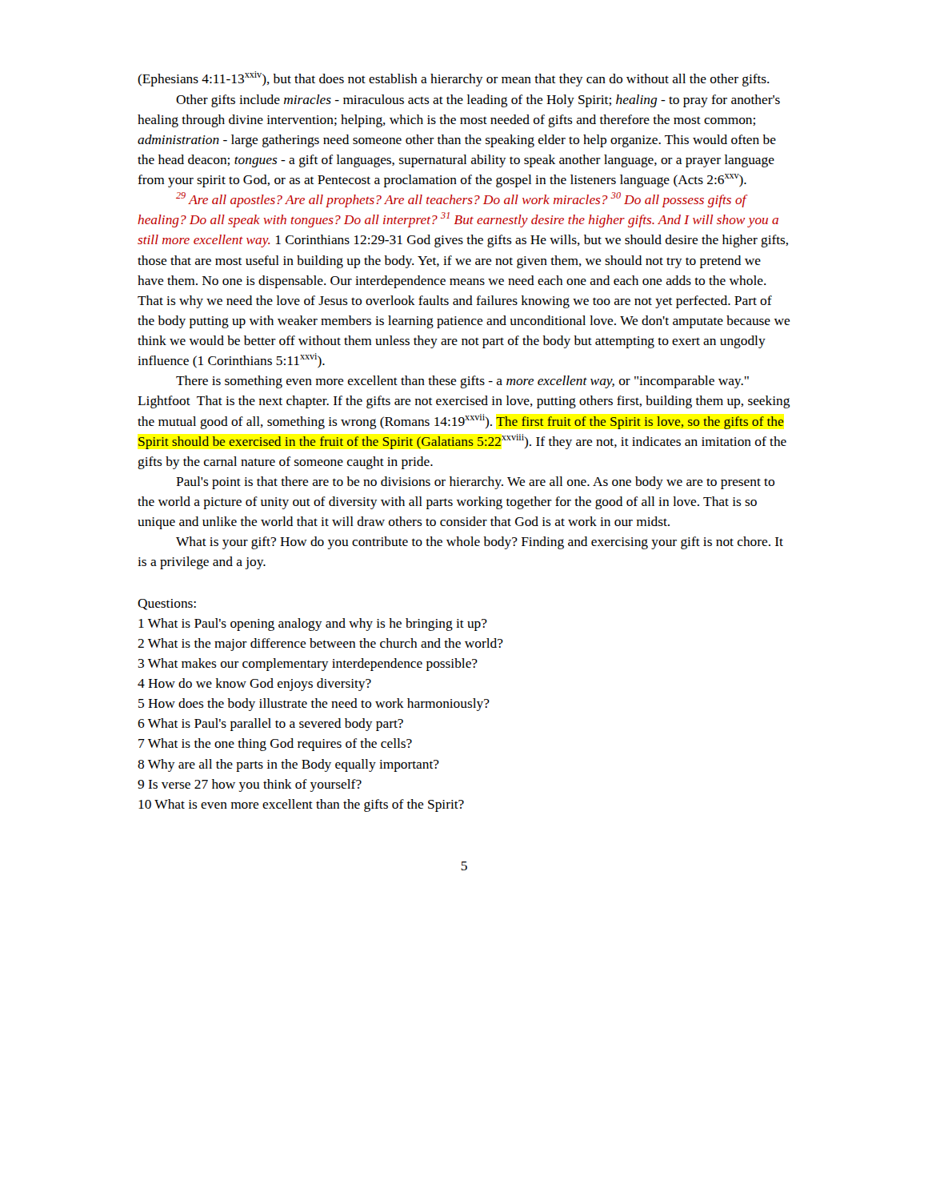(Ephesians 4:11-13xxiv), but that does not establish a hierarchy or mean that they can do without all the other gifts.
Other gifts include miracles - miraculous acts at the leading of the Holy Spirit; healing - to pray for another's healing through divine intervention; helping, which is the most needed of gifts and therefore the most common; administration - large gatherings need someone other than the speaking elder to help organize. This would often be the head deacon; tongues - a gift of languages, supernatural ability to speak another language, or a prayer language from your spirit to God, or as at Pentecost a proclamation of the gospel in the listeners language (Acts 2:6xxv).
29 Are all apostles? Are all prophets? Are all teachers? Do all work miracles? 30 Do all possess gifts of healing? Do all speak with tongues? Do all interpret? 31 But earnestly desire the higher gifts. And I will show you a still more excellent way. 1 Corinthians 12:29-31 God gives the gifts as He wills, but we should desire the higher gifts, those that are most useful in building up the body. Yet, if we are not given them, we should not try to pretend we have them. No one is dispensable. Our interdependence means we need each one and each one adds to the whole. That is why we need the love of Jesus to overlook faults and failures knowing we too are not yet perfected. Part of the body putting up with weaker members is learning patience and unconditional love. We don't amputate because we think we would be better off without them unless they are not part of the body but attempting to exert an ungodly influence (1 Corinthians 5:11xxvi).
There is something even more excellent than these gifts - a more excellent way, or "incomparable way." Lightfoot That is the next chapter. If the gifts are not exercised in love, putting others first, building them up, seeking the mutual good of all, something is wrong (Romans 14:19xxvii). The first fruit of the Spirit is love, so the gifts of the Spirit should be exercised in the fruit of the Spirit (Galatians 5:22xxviii). If they are not, it indicates an imitation of the gifts by the carnal nature of someone caught in pride.
Paul's point is that there are to be no divisions or hierarchy. We are all one. As one body we are to present to the world a picture of unity out of diversity with all parts working together for the good of all in love. That is so unique and unlike the world that it will draw others to consider that God is at work in our midst.
What is your gift? How do you contribute to the whole body? Finding and exercising your gift is not chore. It is a privilege and a joy.
Questions:
1 What is Paul's opening analogy and why is he bringing it up?
2 What is the major difference between the church and the world?
3 What makes our complementary interdependence possible?
4 How do we know God enjoys diversity?
5 How does the body illustrate the need to work harmoniously?
6 What is Paul's parallel to a severed body part?
7 What is the one thing God requires of the cells?
8 Why are all the parts in the Body equally important?
9 Is verse 27 how you think of yourself?
10 What is even more excellent than the gifts of the Spirit?
5